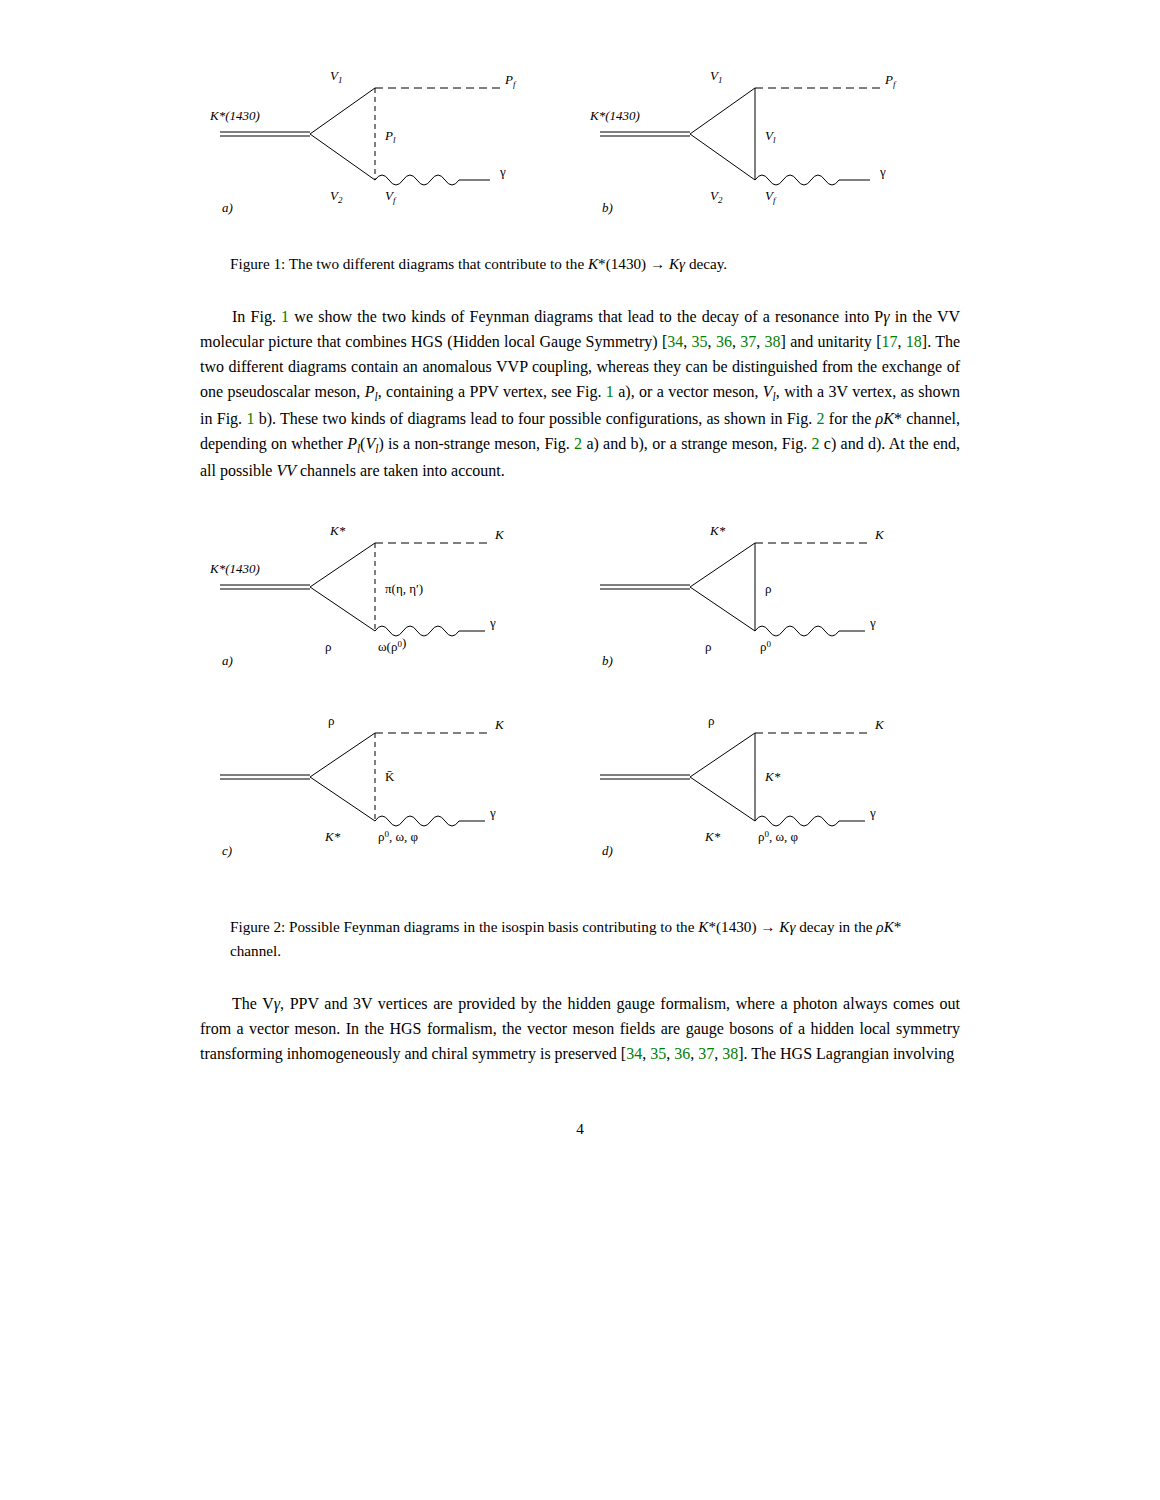V1 V2 Pl Pf γ Vf K*(1430) a) V1 V2 Vl Pf γ Vf K*(1430) b)
Figure 1: The two different diagrams that contribute to the K*(1430) → Kγ decay.
In Fig. 1 we show the two kinds of Feynman diagrams that lead to the decay of a resonance into Pγ in the VV molecular picture that combines HGS (Hidden local Gauge Symmetry) [34, 35, 36, 37, 38] and unitarity [17, 18]. The two different diagrams contain an anomalous VVP coupling, whereas they can be distinguished from the exchange of one pseudoscalar meson, Pl, containing a PPV vertex, see Fig. 1 a), or a vector meson, Vl, with a 3V vertex, as shown in Fig. 1 b). These two kinds of diagrams lead to four possible configurations, as shown in Fig. 2 for the ρK* channel, depending on whether Pl(Vl) is a non-strange meson, Fig. 2 a) and b), or a strange meson, Fig. 2 c) and d). At the end, all possible VV channels are taken into account.
K* ρ π(η, η′) K γ ω(ρ0) K*(1430) a) K* ρ ρ K γ ρ0 b) ρ K* K̄ K γ ρ0, ω, φ c) ρ K* K* K γ ρ0, ω, φ d)
Figure 2: Possible Feynman diagrams in the isospin basis contributing to the K*(1430) → Kγ decay in the ρK* channel.
The Vγ, PPV and 3V vertices are provided by the hidden gauge formalism, where a photon always comes out from a vector meson. In the HGS formalism, the vector meson fields are gauge bosons of a hidden local symmetry transforming inhomogeneously and chiral symmetry is preserved [34, 35, 36, 37, 38]. The HGS Lagrangian involving
4